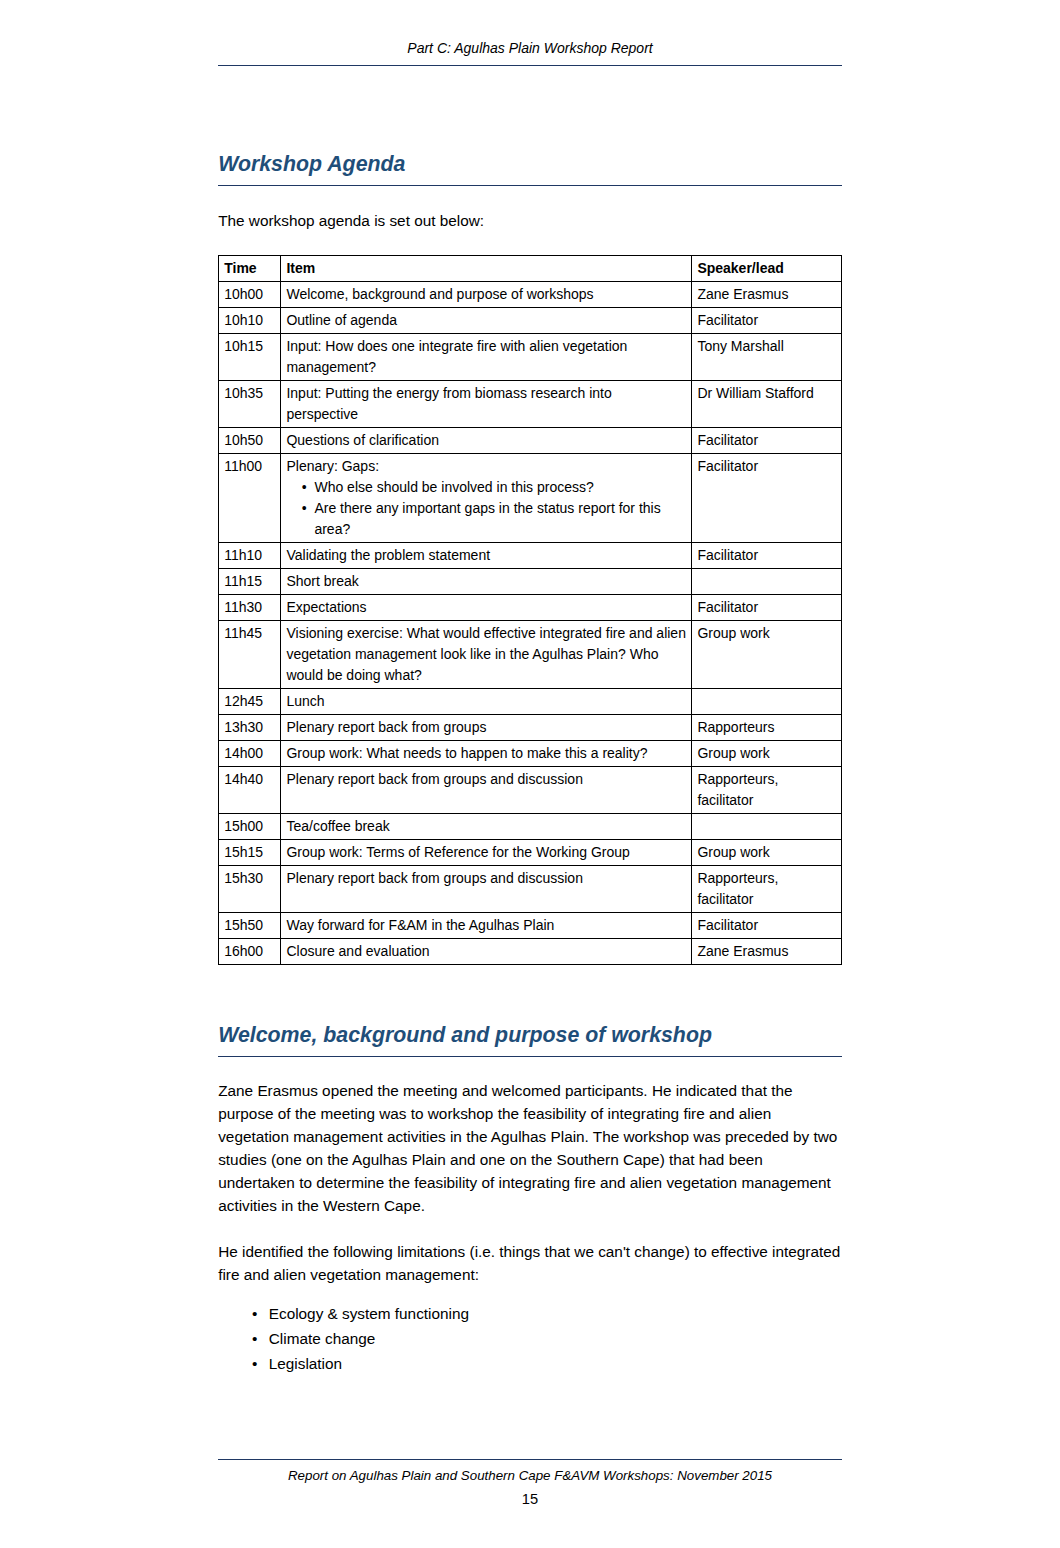Part C: Agulhas Plain Workshop Report
Workshop Agenda
The workshop agenda is set out below:
| Time | Item | Speaker/lead |
| --- | --- | --- |
| 10h00 | Welcome, background and purpose of workshops | Zane Erasmus |
| 10h10 | Outline of agenda | Facilitator |
| 10h15 | Input: How does one integrate fire with alien vegetation management? | Tony Marshall |
| 10h35 | Input: Putting the energy from biomass research into perspective | Dr William Stafford |
| 10h50 | Questions of clarification | Facilitator |
| 11h00 | Plenary: Gaps: Who else should be involved in this process? Are there any important gaps in the status report for this area? | Facilitator |
| 11h10 | Validating the problem statement | Facilitator |
| 11h15 | Short break | |
| 11h30 | Expectations | Facilitator |
| 11h45 | Visioning exercise: What would effective integrated fire and alien vegetation management look like in the Agulhas Plain? Who would be doing what? | Group work |
| 12h45 | Lunch | |
| 13h30 | Plenary report back from groups | Rapporteurs |
| 14h00 | Group work: What needs to happen to make this a reality? | Group work |
| 14h40 | Plenary report back from groups and discussion | Rapporteurs, facilitator |
| 15h00 | Tea/coffee break | |
| 15h15 | Group work: Terms of Reference for the Working Group | Group work |
| 15h30 | Plenary report back from groups and discussion | Rapporteurs, facilitator |
| 15h50 | Way forward for F&AM in the Agulhas Plain | Facilitator |
| 16h00 | Closure and evaluation | Zane Erasmus |
Welcome, background and purpose of workshop
Zane Erasmus opened the meeting and welcomed participants. He indicated that the purpose of the meeting was to workshop the feasibility of integrating fire and alien vegetation management activities in the Agulhas Plain. The workshop was preceded by two studies (one on the Agulhas Plain and one on the Southern Cape) that had been undertaken to determine the feasibility of integrating fire and alien vegetation management activities in the Western Cape.
He identified the following limitations (i.e. things that we can't change) to effective integrated fire and alien vegetation management:
Ecology & system functioning
Climate change
Legislation
Report on Agulhas Plain and Southern Cape F&AVM Workshops: November 2015
15